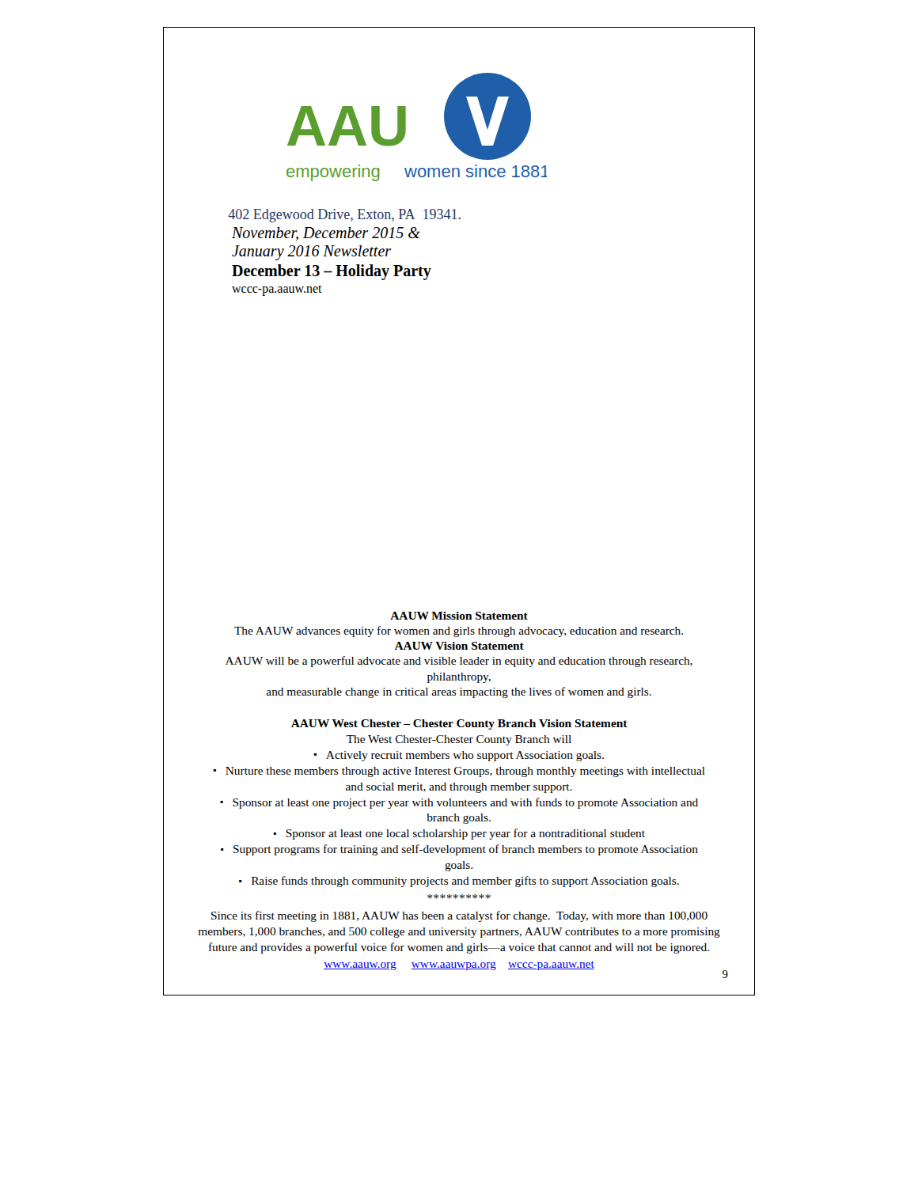AAU empowering women since 1881
402 Edgewood Drive, Exton, PA 19341.
November, December 2015 &
January 2016 Newsletter
December 13 – Holiday Party
wccc-pa.aauw.net
AAUW Mission Statement
The AAUW advances equity for women and girls through advocacy, education and research.
AAUW Vision Statement
AAUW will be a powerful advocate and visible leader in equity and education through research, philanthropy,
and measurable change in critical areas impacting the lives of women and girls.
AAUW West Chester – Chester County Branch Vision Statement
The West Chester-Chester County Branch will
Actively recruit members who support Association goals.
Nurture these members through active Interest Groups, through monthly meetings with intellectual and social merit, and through member support.
Sponsor at least one project per year with volunteers and with funds to promote Association and branch goals.
Sponsor at least one local scholarship per year for a nontraditional student
Support programs for training and self-development of branch members to promote Association goals.
Raise funds through community projects and member gifts to support Association goals.
**********
Since its first meeting in 1881, AAUW has been a catalyst for change. Today, with more than 100,000
members, 1,000 branches, and 500 college and university partners, AAUW contributes to a more promising
future and provides a powerful voice for women and girls—a voice that cannot and will not be ignored.
www.aauw.org www.aauwpa.org wccc-pa.aauw.net
9